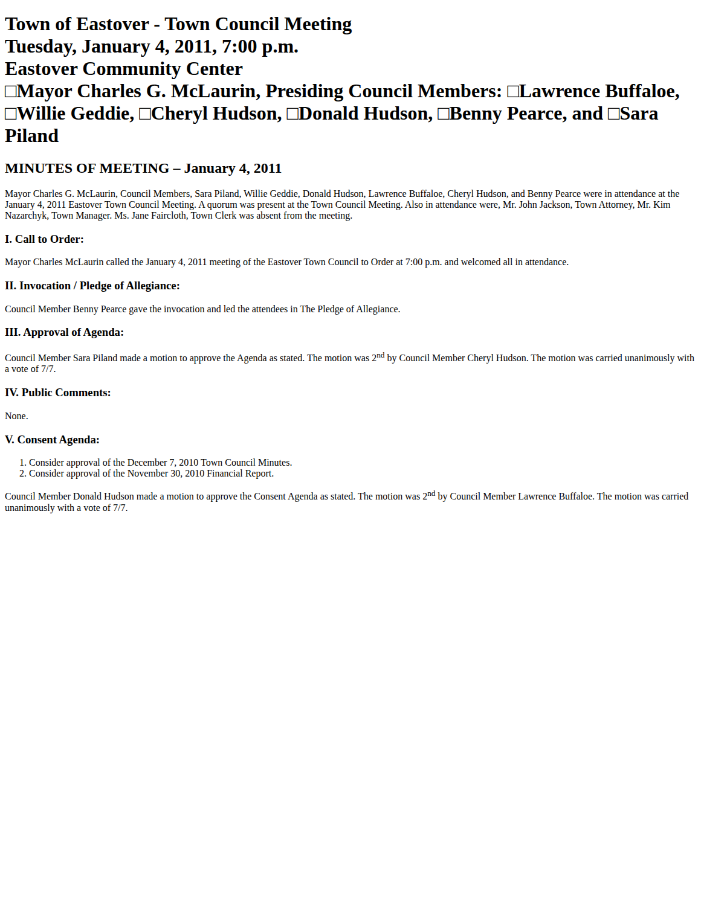Town of Eastover - Town Council Meeting
Tuesday, January 4, 2011, 7:00 p.m.
Eastover Community Center
□Mayor Charles G. McLaurin, Presiding Council Members: □Lawrence Buffaloe, □Willie Geddie, □Cheryl Hudson, □Donald Hudson, □Benny Pearce, and □Sara Piland
MINUTES OF MEETING – January 4, 2011
Mayor Charles G. McLaurin, Council Members, Sara Piland, Willie Geddie, Donald Hudson, Lawrence Buffaloe, Cheryl Hudson, and Benny Pearce were in attendance at the January 4, 2011 Eastover Town Council Meeting. A quorum was present at the Town Council Meeting. Also in attendance were, Mr. John Jackson, Town Attorney, Mr. Kim Nazarchyk, Town Manager. Ms. Jane Faircloth, Town Clerk was absent from the meeting.
I. Call to Order:
Mayor Charles McLaurin called the January 4, 2011 meeting of the Eastover Town Council to Order at 7:00 p.m. and welcomed all in attendance.
II. Invocation / Pledge of Allegiance:
Council Member Benny Pearce gave the invocation and led the attendees in The Pledge of Allegiance.
III. Approval of Agenda:
Council Member Sara Piland made a motion to approve the Agenda as stated. The motion was 2nd by Council Member Cheryl Hudson. The motion was carried unanimously with a vote of 7/7.
IV. Public Comments:
None.
V. Consent Agenda:
Consider approval of the December 7, 2010 Town Council Minutes.
Consider approval of the November 30, 2010 Financial Report.
Council Member Donald Hudson made a motion to approve the Consent Agenda as stated. The motion was 2nd by Council Member Lawrence Buffaloe. The motion was carried unanimously with a vote of 7/7.